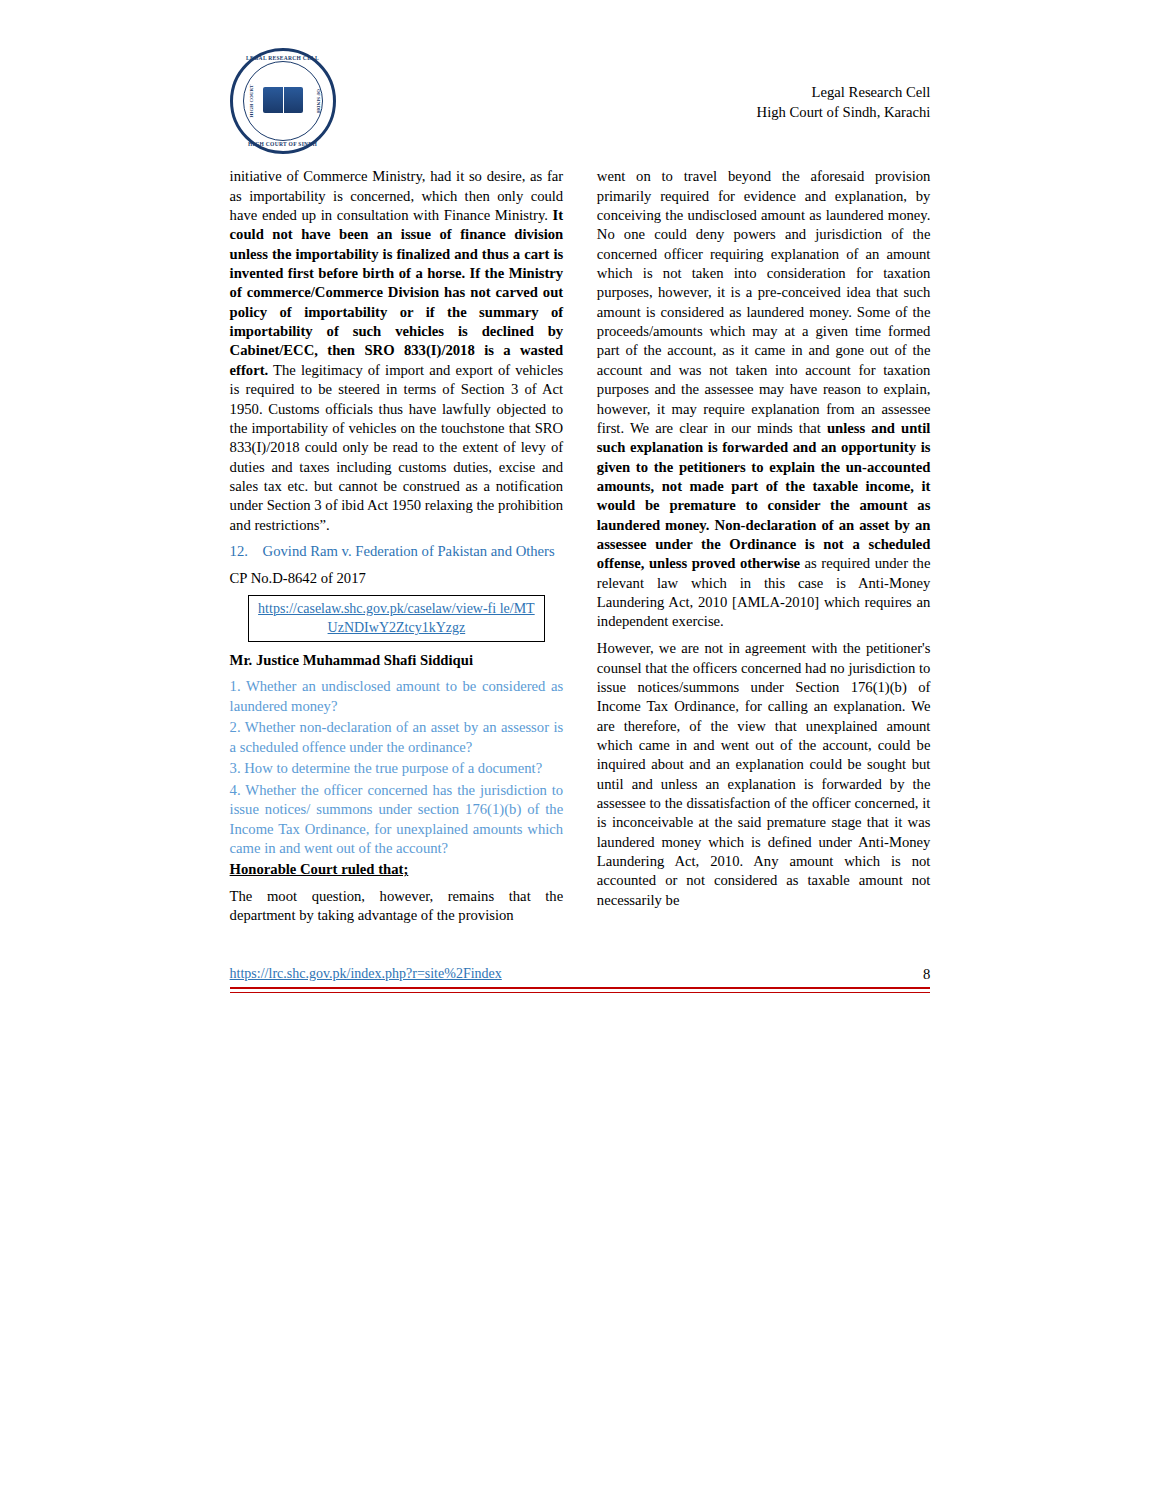LEGAL RESEARCH CELL
HIGH COURT
OF SINDH
HIGH COURT OF SINDH
Legal Research Cell
High Court of Sindh, Karachi
initiative of Commerce Ministry, had it so desire, as far as importability is concerned, which then only could have ended up in consultation with Finance Ministry. It could not have been an issue of finance division unless the importability is finalized and thus a cart is invented first before birth of a horse. If the Ministry of commerce/Commerce Division has not carved out policy of importability or if the summary of importability of such vehicles is declined by Cabinet/ECC, then SRO 833(I)/2018 is a wasted effort. The legitimacy of import and export of vehicles is required to be steered in terms of Section 3 of Act 1950. Customs officials thus have lawfully objected to the importability of vehicles on the touchstone that SRO 833(I)/2018 could only be read to the extent of levy of duties and taxes including customs duties, excise and sales tax etc. but cannot be construed as a notification under Section 3 of ibid Act 1950 relaxing the prohibition and restrictions”.
12. Govind Ram v. Federation of Pakistan and Others
CP No.D-8642 of 2017
https://caselaw.shc.gov.pk/caselaw/view-fi le/MTUzNDIwY2Ztcy1kYzgz
Mr. Justice Muhammad Shafi Siddiqui
1. Whether an undisclosed amount to be considered as laundered money?
2. Whether non-declaration of an asset by an assessor is a scheduled offence under the ordinance?
3. How to determine the true purpose of a document?
4. Whether the officer concerned has the jurisdiction to issue notices/ summons under section 176(1)(b) of the Income Tax Ordinance, for unexplained amounts which came in and went out of the account?
Honorable Court ruled that;
The moot question, however, remains that the department by taking advantage of the provision
went on to travel beyond the aforesaid provision primarily required for evidence and explanation, by conceiving the undisclosed amount as laundered money. No one could deny powers and jurisdiction of the concerned officer requiring explanation of an amount which is not taken into consideration for taxation purposes, however, it is a pre-conceived idea that such amount is considered as laundered money. Some of the proceeds/amounts which may at a given time formed part of the account, as it came in and gone out of the account and was not taken into account for taxation purposes and the assessee may have reason to explain, however, it may require explanation from an assessee first. We are clear in our minds that unless and until such explanation is forwarded and an opportunity is given to the petitioners to explain the un-accounted amounts, not made part of the taxable income, it would be premature to consider the amount as laundered money. Non-declaration of an asset by an assessee under the Ordinance is not a scheduled offense, unless proved otherwise as required under the relevant law which in this case is Anti-Money Laundering Act, 2010 [AMLA-2010] which requires an independent exercise.
However, we are not in agreement with the petitioner's counsel that the officers concerned had no jurisdiction to issue notices/summons under Section 176(1)(b) of Income Tax Ordinance, for calling an explanation. We are therefore, of the view that unexplained amount which came in and went out of the account, could be inquired about and an explanation could be sought but until and unless an explanation is forwarded by the assessee to the dissatisfaction of the officer concerned, it is inconceivable at the said premature stage that it was laundered money which is defined under Anti-Money Laundering Act, 2010. Any amount which is not accounted or not considered as taxable amount not necessarily be
https://lrc.shc.gov.pk/index.php?r=site%2Findex 8